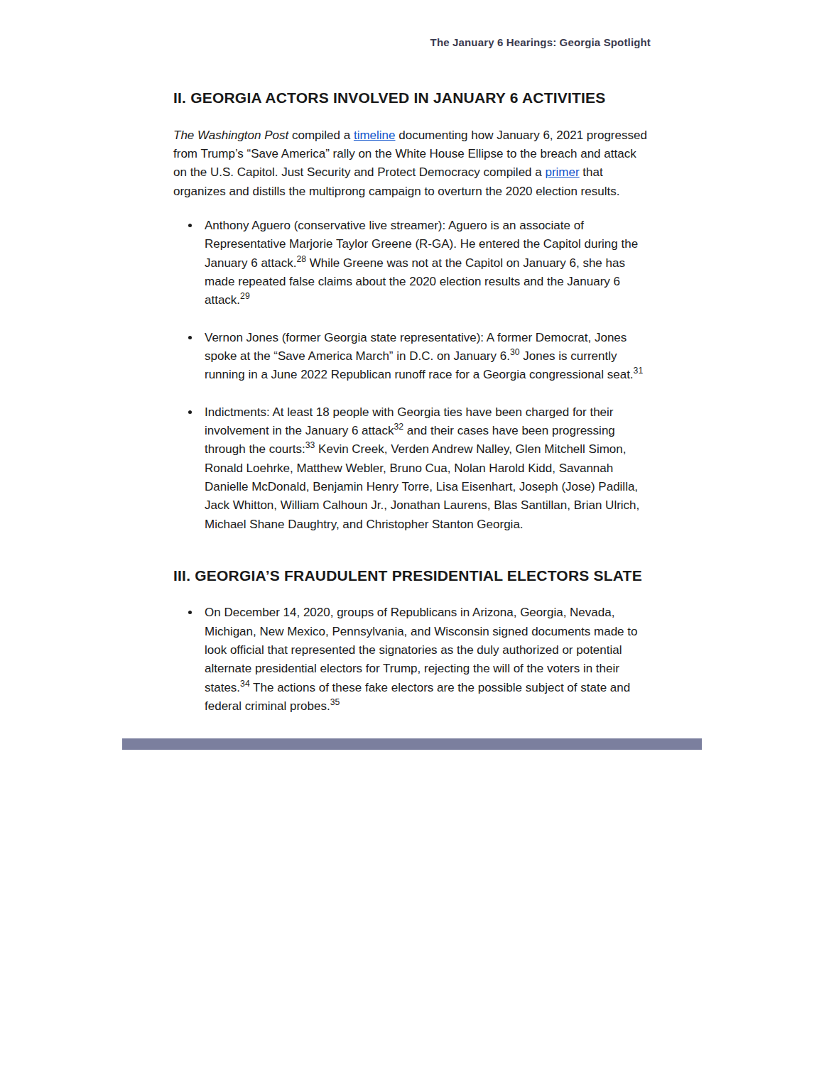The January 6 Hearings: Georgia Spotlight
II. GEORGIA ACTORS INVOLVED IN JANUARY 6 ACTIVITIES
The Washington Post compiled a timeline documenting how January 6, 2021 progressed from Trump’s “Save America” rally on the White House Ellipse to the breach and attack on the U.S. Capitol. Just Security and Protect Democracy compiled a primer that organizes and distills the multiprong campaign to overturn the 2020 election results.
Anthony Aguero (conservative live streamer): Aguero is an associate of Representative Marjorie Taylor Greene (R-GA). He entered the Capitol during the January 6 attack.28 While Greene was not at the Capitol on January 6, she has made repeated false claims about the 2020 election results and the January 6 attack.29
Vernon Jones (former Georgia state representative): A former Democrat, Jones spoke at the “Save America March” in D.C. on January 6.30 Jones is currently running in a June 2022 Republican runoff race for a Georgia congressional seat.31
Indictments: At least 18 people with Georgia ties have been charged for their involvement in the January 6 attack32 and their cases have been progressing through the courts:33 Kevin Creek, Verden Andrew Nalley, Glen Mitchell Simon, Ronald Loehrke, Matthew Webler, Bruno Cua, Nolan Harold Kidd, Savannah Danielle McDonald, Benjamin Henry Torre, Lisa Eisenhart, Joseph (Jose) Padilla, Jack Whitton, William Calhoun Jr., Jonathan Laurens, Blas Santillan, Brian Ulrich, Michael Shane Daughtry, and Christopher Stanton Georgia.
III. GEORGIA’S FRAUDULENT PRESIDENTIAL ELECTORS SLATE
On December 14, 2020, groups of Republicans in Arizona, Georgia, Nevada, Michigan, New Mexico, Pennsylvania, and Wisconsin signed documents made to look official that represented the signatories as the duly authorized or potential alternate presidential electors for Trump, rejecting the will of the voters in their states.34 The actions of these fake electors are the possible subject of state and federal criminal probes.35